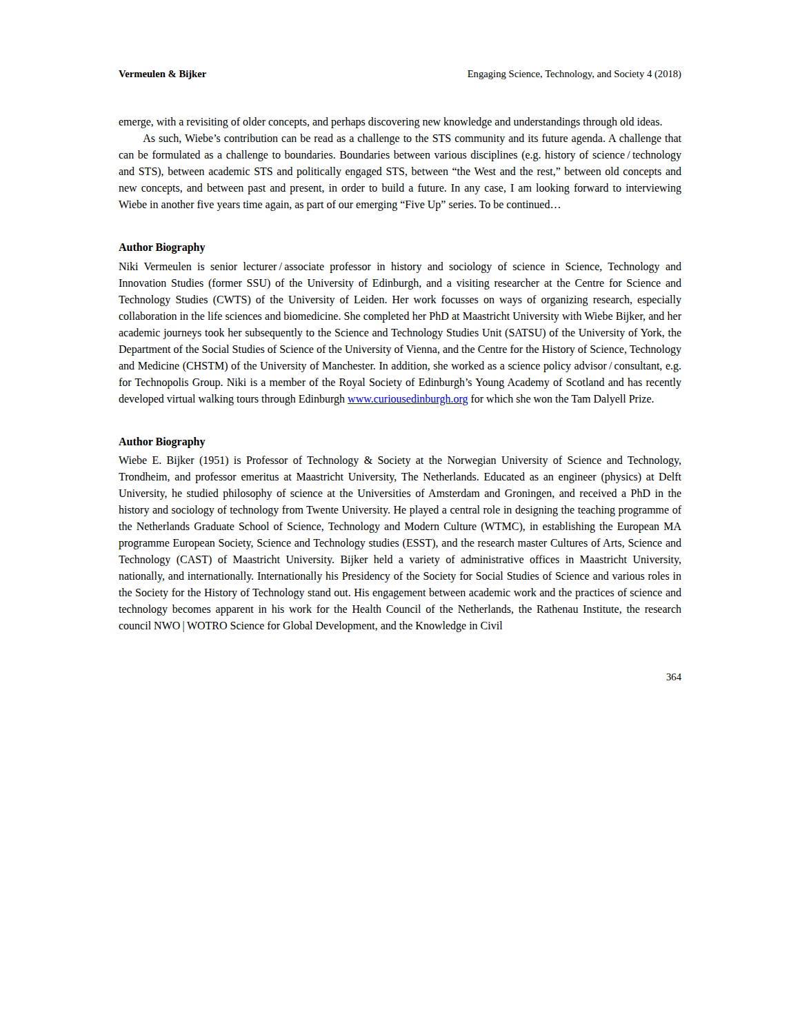Vermeulen & Bijker Engaging Science, Technology, and Society 4 (2018)
emerge, with a revisiting of older concepts, and perhaps discovering new knowledge and understandings through old ideas.
As such, Wiebe’s contribution can be read as a challenge to the STS community and its future agenda. A challenge that can be formulated as a challenge to boundaries. Boundaries between various disciplines (e.g. history of science / technology and STS), between academic STS and politically engaged STS, between “the West and the rest,” between old concepts and new concepts, and between past and present, in order to build a future. In any case, I am looking forward to interviewing Wiebe in another five years time again, as part of our emerging “Five Up” series. To be continued…
Author Biography
Niki Vermeulen is senior lecturer / associate professor in history and sociology of science in Science, Technology and Innovation Studies (former SSU) of the University of Edinburgh, and a visiting researcher at the Centre for Science and Technology Studies (CWTS) of the University of Leiden. Her work focusses on ways of organizing research, especially collaboration in the life sciences and biomedicine. She completed her PhD at Maastricht University with Wiebe Bijker, and her academic journeys took her subsequently to the Science and Technology Studies Unit (SATSU) of the University of York, the Department of the Social Studies of Science of the University of Vienna, and the Centre for the History of Science, Technology and Medicine (CHSTM) of the University of Manchester. In addition, she worked as a science policy advisor / consultant, e.g. for Technopolis Group. Niki is a member of the Royal Society of Edinburgh’s Young Academy of Scotland and has recently developed virtual walking tours through Edinburgh www.curiousedinburgh.org for which she won the Tam Dalyell Prize.
Author Biography
Wiebe E. Bijker (1951) is Professor of Technology & Society at the Norwegian University of Science and Technology, Trondheim, and professor emeritus at Maastricht University, The Netherlands. Educated as an engineer (physics) at Delft University, he studied philosophy of science at the Universities of Amsterdam and Groningen, and received a PhD in the history and sociology of technology from Twente University. He played a central role in designing the teaching programme of the Netherlands Graduate School of Science, Technology and Modern Culture (WTMC), in establishing the European MA programme European Society, Science and Technology studies (ESST), and the research master Cultures of Arts, Science and Technology (CAST) of Maastricht University. Bijker held a variety of administrative offices in Maastricht University, nationally, and internationally. Internationally his Presidency of the Society for Social Studies of Science and various roles in the Society for the History of Technology stand out. His engagement between academic work and the practices of science and technology becomes apparent in his work for the Health Council of the Netherlands, the Rathenau Institute, the research council NWO | WOTRO Science for Global Development, and the Knowledge in Civil
364